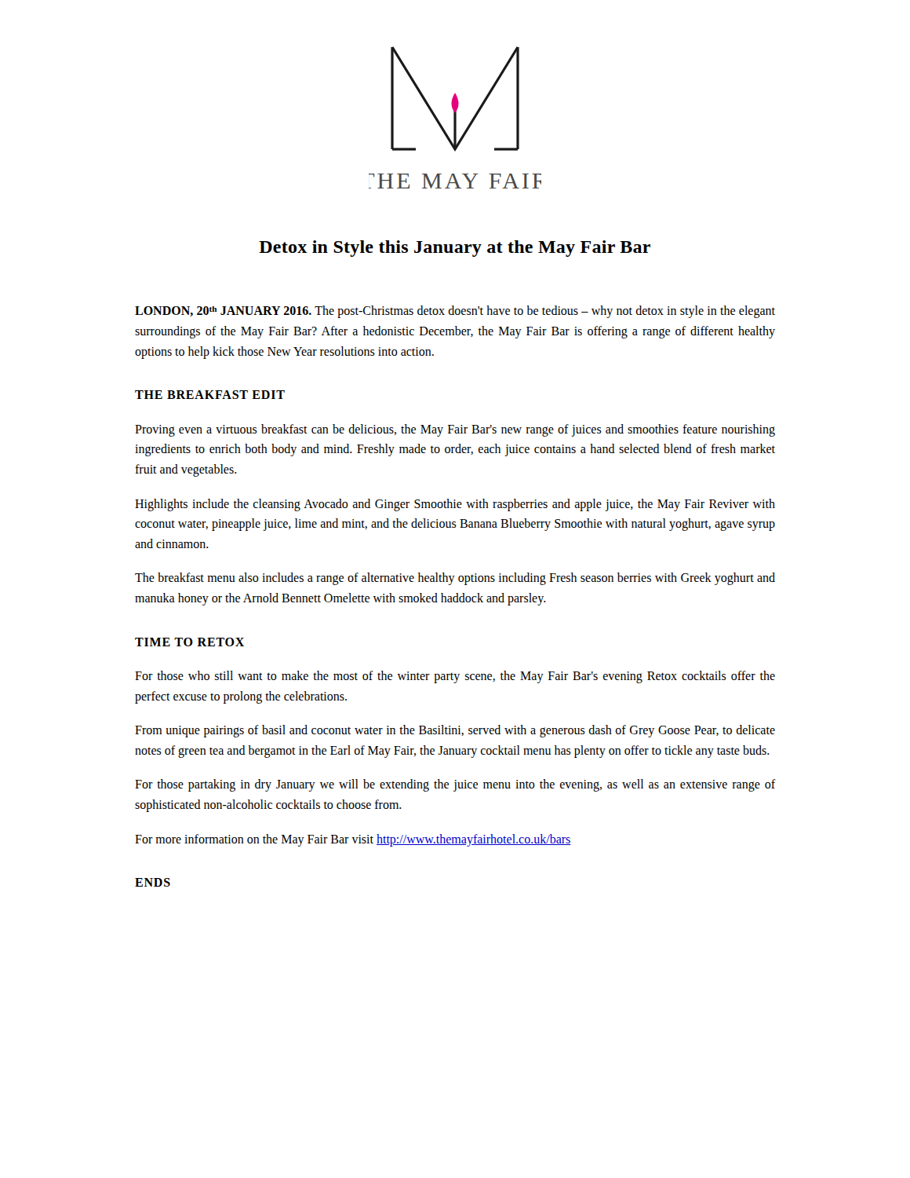THE MAY FAIR
Detox in Style this January at the May Fair Bar
LONDON, 20th JANUARY 2016. The post-Christmas detox doesn't have to be tedious – why not detox in style in the elegant surroundings of the May Fair Bar? After a hedonistic December, the May Fair Bar is offering a range of different healthy options to help kick those New Year resolutions into action.
The Breakfast Edit
Proving even a virtuous breakfast can be delicious, the May Fair Bar's new range of juices and smoothies feature nourishing ingredients to enrich both body and mind. Freshly made to order, each juice contains a hand selected blend of fresh market fruit and vegetables.
Highlights include the cleansing Avocado and Ginger Smoothie with raspberries and apple juice, the May Fair Reviver with coconut water, pineapple juice, lime and mint, and the delicious Banana Blueberry Smoothie with natural yoghurt, agave syrup and cinnamon.
The breakfast menu also includes a range of alternative healthy options including Fresh season berries with Greek yoghurt and manuka honey or the Arnold Bennett Omelette with smoked haddock and parsley.
Time to Retox
For those who still want to make the most of the winter party scene, the May Fair Bar's evening Retox cocktails offer the perfect excuse to prolong the celebrations.
From unique pairings of basil and coconut water in the Basiltini, served with a generous dash of Grey Goose Pear, to delicate notes of green tea and bergamot in the Earl of May Fair, the January cocktail menu has plenty on offer to tickle any taste buds.
For those partaking in dry January we will be extending the juice menu into the evening, as well as an extensive range of sophisticated non-alcoholic cocktails to choose from.
For more information on the May Fair Bar visit http://www.themayfairhotel.co.uk/bars
ENDS